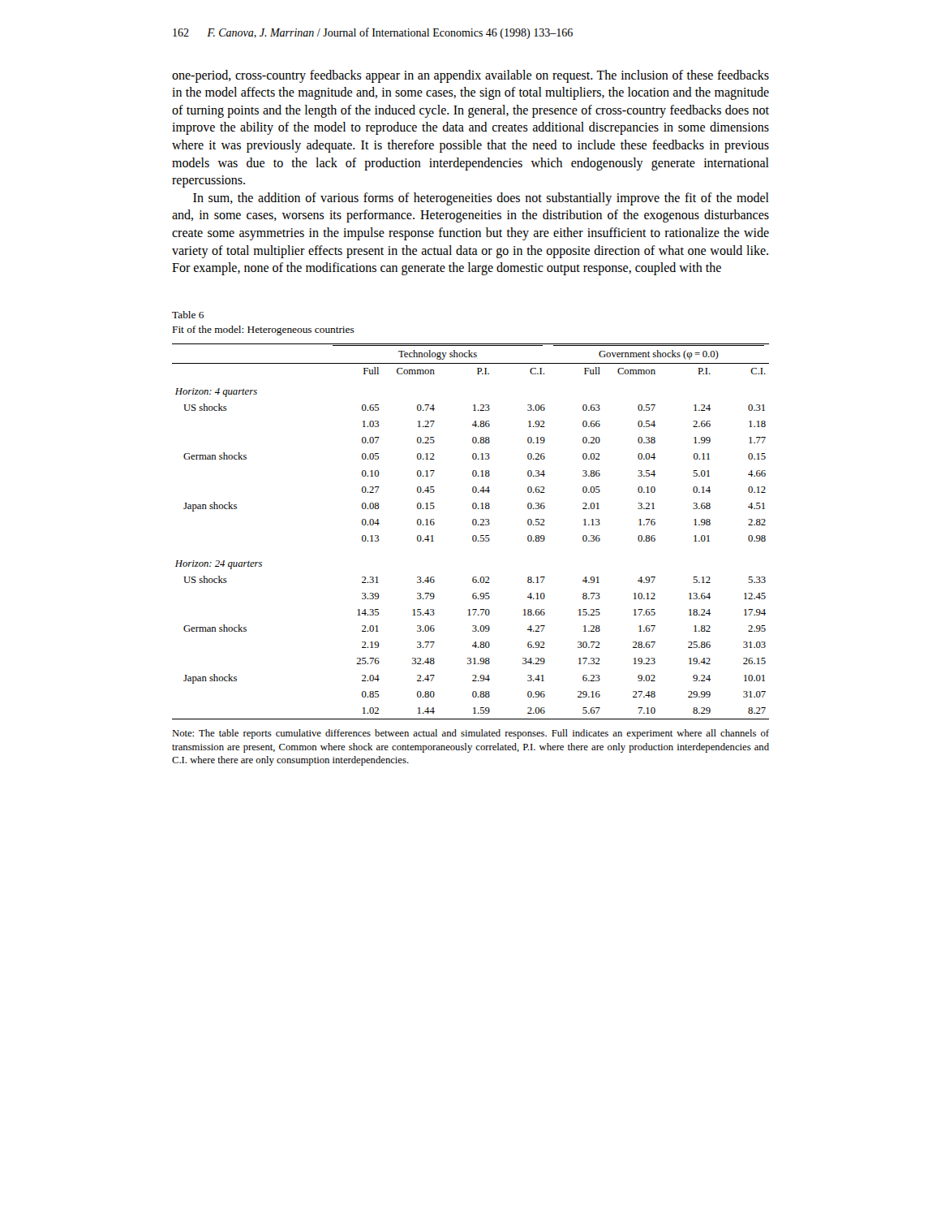162 F. Canova, J. Marrinan / Journal of International Economics 46 (1998) 133–166
one-period, cross-country feedbacks appear in an appendix available on request. The inclusion of these feedbacks in the model affects the magnitude and, in some cases, the sign of total multipliers, the location and the magnitude of turning points and the length of the induced cycle. In general, the presence of cross-country feedbacks does not improve the ability of the model to reproduce the data and creates additional discrepancies in some dimensions where it was previously adequate. It is therefore possible that the need to include these feedbacks in previous models was due to the lack of production interdependencies which endogenously generate international repercussions.
In sum, the addition of various forms of heterogeneities does not substantially improve the fit of the model and, in some cases, worsens its performance. Heterogeneities in the distribution of the exogenous disturbances create some asymmetries in the impulse response function but they are either insufficient to rationalize the wide variety of total multiplier effects present in the actual data or go in the opposite direction of what one would like. For example, none of the modifications can generate the large domestic output response, coupled with the
Table 6 Fit of the model: Heterogeneous countries
| | Technology shocks | Government shocks (φ = 0.0) |
| --- | --- | --- |
| | Full | Common | P.I. | C.I. | Full | Common | P.I. | C.I. |
| Horizon: 4 quarters |
| US shocks | 0.65 | 0.74 | 1.23 | 3.06 | 0.63 | 0.57 | 1.24 | 0.31 |
| | 1.03 | 1.27 | 4.86 | 1.92 | 0.66 | 0.54 | 2.66 | 1.18 |
| | 0.07 | 0.25 | 0.88 | 0.19 | 0.20 | 0.38 | 1.99 | 1.77 |
| German shocks | 0.05 | 0.12 | 0.13 | 0.26 | 0.02 | 0.04 | 0.11 | 0.15 |
| | 0.10 | 0.17 | 0.18 | 0.34 | 3.86 | 3.54 | 5.01 | 4.66 |
| | 0.27 | 0.45 | 0.44 | 0.62 | 0.05 | 0.10 | 0.14 | 0.12 |
| Japan shocks | 0.08 | 0.15 | 0.18 | 0.36 | 2.01 | 3.21 | 3.68 | 4.51 |
| | 0.04 | 0.16 | 0.23 | 0.52 | 1.13 | 1.76 | 1.98 | 2.82 |
| | 0.13 | 0.41 | 0.55 | 0.89 | 0.36 | 0.86 | 1.01 | 0.98 |
| Horizon: 24 quarters |
| US shocks | 2.31 | 3.46 | 6.02 | 8.17 | 4.91 | 4.97 | 5.12 | 5.33 |
| | 3.39 | 3.79 | 6.95 | 4.10 | 8.73 | 10.12 | 13.64 | 12.45 |
| | 14.35 | 15.43 | 17.70 | 18.66 | 15.25 | 17.65 | 18.24 | 17.94 |
| German shocks | 2.01 | 3.06 | 3.09 | 4.27 | 1.28 | 1.67 | 1.82 | 2.95 |
| | 2.19 | 3.77 | 4.80 | 6.92 | 30.72 | 28.67 | 25.86 | 31.03 |
| | 25.76 | 32.48 | 31.98 | 34.29 | 17.32 | 19.23 | 19.42 | 26.15 |
| Japan shocks | 2.04 | 2.47 | 2.94 | 3.41 | 6.23 | 9.02 | 9.24 | 10.01 |
| | 0.85 | 0.80 | 0.88 | 0.96 | 29.16 | 27.48 | 29.99 | 31.07 |
| | 1.02 | 1.44 | 1.59 | 2.06 | 5.67 | 7.10 | 8.29 | 8.27 |
Note: The table reports cumulative differences between actual and simulated responses. Full indicates an experiment where all channels of transmission are present, Common where shock are contemporaneously correlated, P.I. where there are only production interdependencies and C.I. where there are only consumption interdependencies.